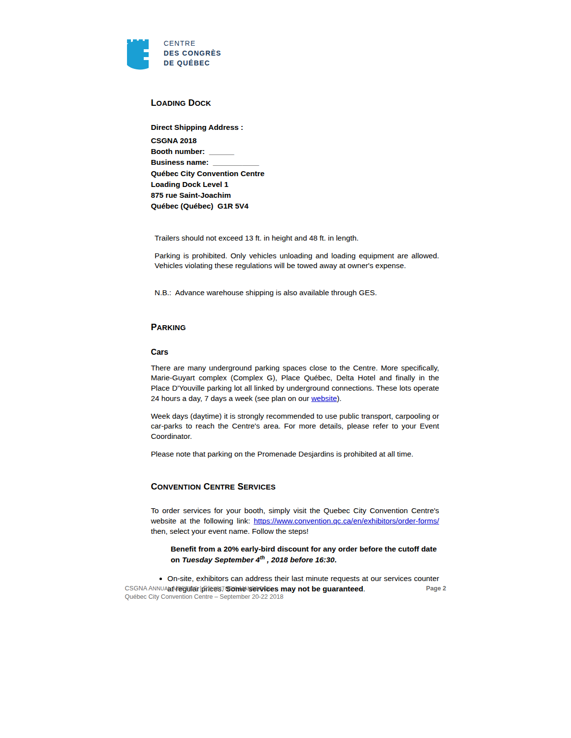CENTRE
DES CONGRÈS
DE QUÉBEC
LOADING DOCK
Direct Shipping Address :
CSGNA 2018
Booth number: ______
Business name: ___________
Québec City Convention Centre
Loading Dock Level 1
875 rue Saint-Joachim
Québec (Québec) G1R 5V4
Trailers should not exceed 13 ft. in height and 48 ft. in length.
Parking is prohibited. Only vehicles unloading and loading equipment are allowed. Vehicles violating these regulations will be towed away at owner's expense.
N.B.: Advance warehouse shipping is also available through GES.
PARKING
Cars
There are many underground parking spaces close to the Centre. More specifically, Marie-Guyart complex (Complex G), Place Québec, Delta Hotel and finally in the Place D'Youville parking lot all linked by underground connections. These lots operate 24 hours a day, 7 days a week (see plan on our website).
Week days (daytime) it is strongly recommended to use public transport, carpooling or car-parks to reach the Centre's area. For more details, please refer to your Event Coordinator.
Please note that parking on the Promenade Desjardins is prohibited at all time.
CONVENTION CENTRE SERVICES
To order services for your booth, simply visit the Quebec City Convention Centre's website at the following link: https://www.convention.qc.ca/en/exhibitors/order-forms/ then, select your event name. Follow the steps!
Benefit from a 20% early-bird discount for any order before the cutoff date on Tuesday September 4th , 2018 before 16:30.
On-site, exhibitors can address their last minute requests at our services counter at regular prices. Some services may not be guaranteed.
CSGNA ANNUAL MEETING | EXHIBITOR'S HANDBOOK
Québec City Convention Centre – September 20-22 2018
Page 2